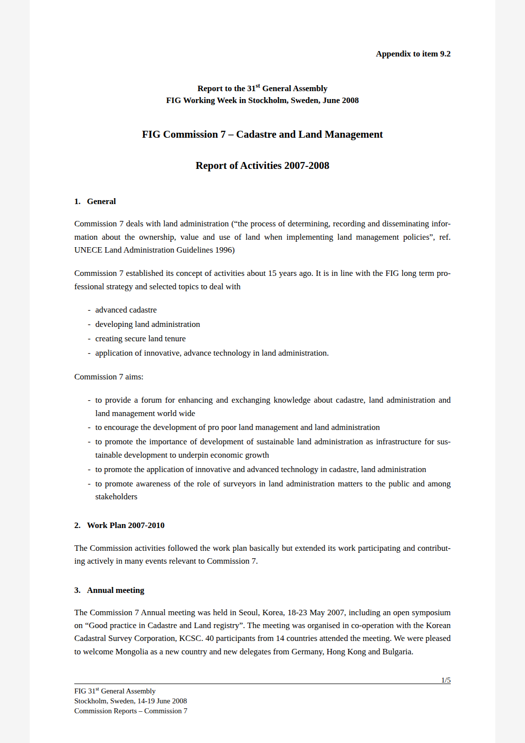Appendix to item 9.2
Report to the 31st General Assembly
FIG Working Week in Stockholm, Sweden, June 2008
FIG Commission 7 – Cadastre and Land Management
Report of Activities 2007-2008
1. General
Commission 7 deals with land administration (“the process of determining, recording and disseminating information about the ownership, value and use of land when implementing land management policies”, ref. UNECE Land Administration Guidelines 1996)
Commission 7 established its concept of activities about 15 years ago. It is in line with the FIG long term professional strategy and selected topics to deal with
advanced cadastre
developing land administration
creating secure land tenure
application of innovative, advance technology in land administration.
Commission 7 aims:
to provide a forum for enhancing and exchanging knowledge about cadastre, land administration and land management world wide
to encourage the development of pro poor land management and land administration
to promote the importance of development of sustainable land administration as infrastructure for sustainable development to underpin economic growth
to promote the application of innovative and advanced technology in cadastre, land administration
to promote awareness of the role of surveyors in land administration matters to the public and among stakeholders
2. Work Plan 2007-2010
The Commission activities followed the work plan basically but extended its work participating and contributing actively in many events relevant to Commission 7.
3. Annual meeting
The Commission 7 Annual meeting was held in Seoul, Korea, 18-23 May 2007, including an open symposium on “Good practice in Cadastre and Land registry”. The meeting was organised in co-operation with the Korean Cadastral Survey Corporation, KCSC. 40 participants from 14 countries attended the meeting. We were pleased to welcome Mongolia as a new country and new delegates from Germany, Hong Kong and Bulgaria.
1/5
FIG 31st General Assembly
Stockholm, Sweden, 14-19 June 2008
Commission Reports – Commission 7